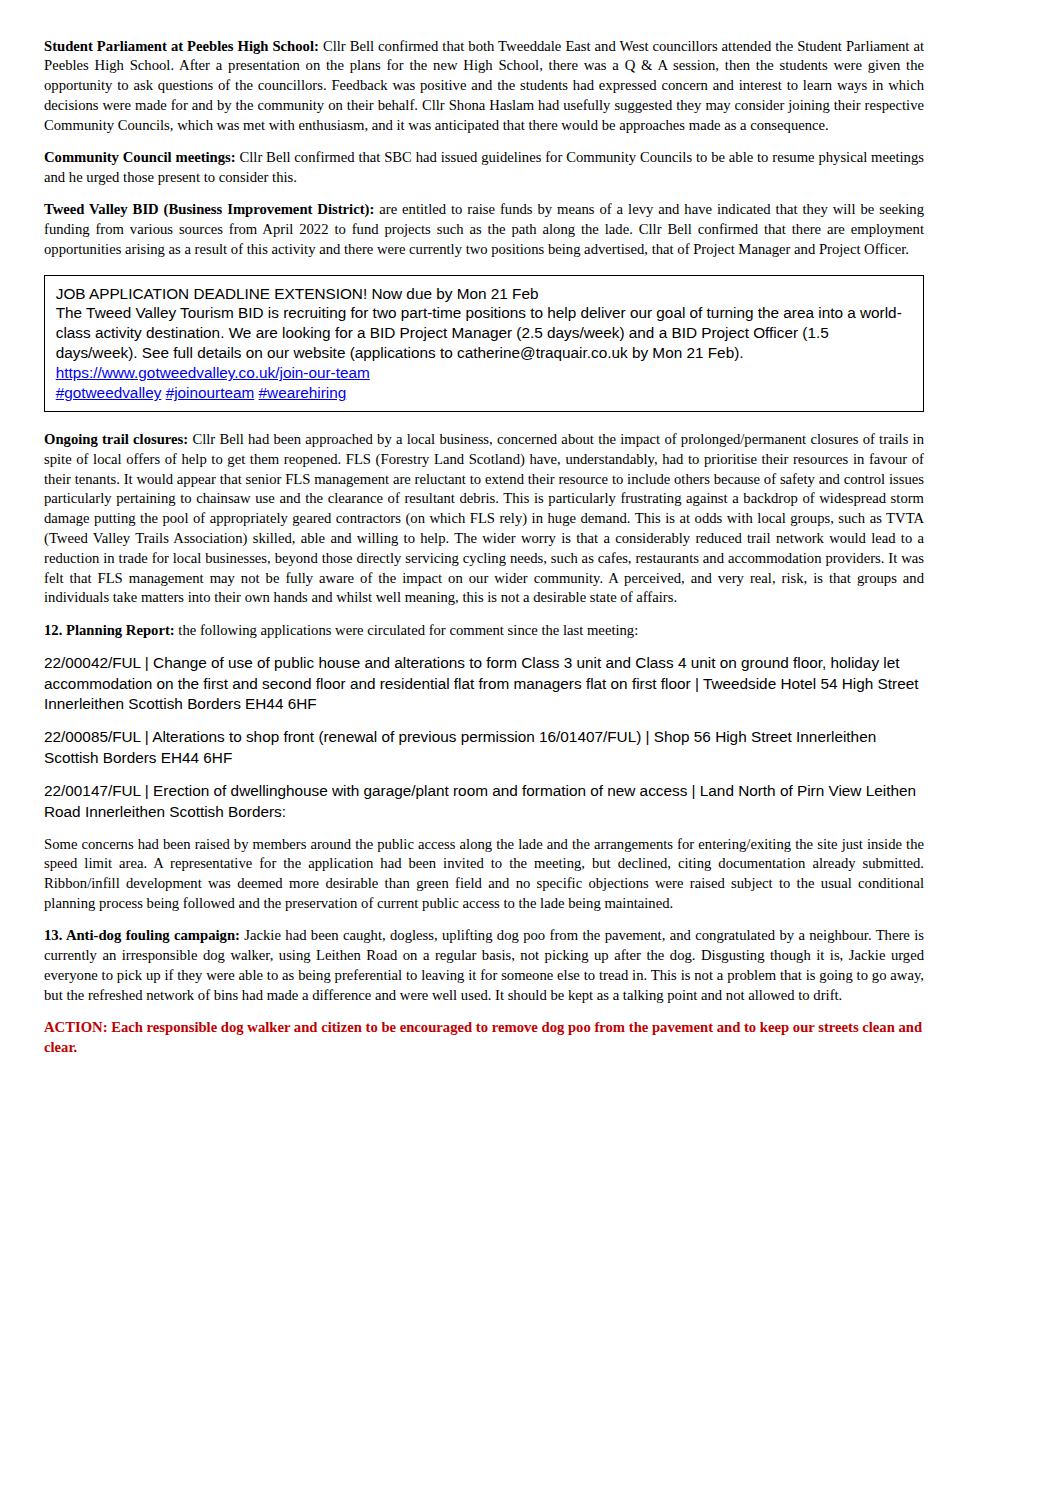Student Parliament at Peebles High School: Cllr Bell confirmed that both Tweeddale East and West councillors attended the Student Parliament at Peebles High School. After a presentation on the plans for the new High School, there was a Q & A session, then the students were given the opportunity to ask questions of the councillors. Feedback was positive and the students had expressed concern and interest to learn ways in which decisions were made for and by the community on their behalf. Cllr Shona Haslam had usefully suggested they may consider joining their respective Community Councils, which was met with enthusiasm, and it was anticipated that there would be approaches made as a consequence.
Community Council meetings: Cllr Bell confirmed that SBC had issued guidelines for Community Councils to be able to resume physical meetings and he urged those present to consider this.
Tweed Valley BID (Business Improvement District): are entitled to raise funds by means of a levy and have indicated that they will be seeking funding from various sources from April 2022 to fund projects such as the path along the lade. Cllr Bell confirmed that there are employment opportunities arising as a result of this activity and there were currently two positions being advertised, that of Project Manager and Project Officer.
JOB APPLICATION DEADLINE EXTENSION! Now due by Mon 21 Feb
The Tweed Valley Tourism BID is recruiting for two part-time positions to help deliver our goal of turning the area into a world-class activity destination. We are looking for a BID Project Manager (2.5 days/week) and a BID Project Officer (1.5 days/week). See full details on our website (applications to catherine@traquair.co.uk by Mon 21 Feb).
https://www.gotweedvalley.co.uk/join-our-team
#gotweedvalley #joinourteam #wearehiring
Ongoing trail closures: Cllr Bell had been approached by a local business, concerned about the impact of prolonged/permanent closures of trails in spite of local offers of help to get them reopened. FLS (Forestry Land Scotland) have, understandably, had to prioritise their resources in favour of their tenants. It would appear that senior FLS management are reluctant to extend their resource to include others because of safety and control issues particularly pertaining to chainsaw use and the clearance of resultant debris. This is particularly frustrating against a backdrop of widespread storm damage putting the pool of appropriately geared contractors (on which FLS rely) in huge demand. This is at odds with local groups, such as TVTA (Tweed Valley Trails Association) skilled, able and willing to help. The wider worry is that a considerably reduced trail network would lead to a reduction in trade for local businesses, beyond those directly servicing cycling needs, such as cafes, restaurants and accommodation providers. It was felt that FLS management may not be fully aware of the impact on our wider community. A perceived, and very real, risk, is that groups and individuals take matters into their own hands and whilst well meaning, this is not a desirable state of affairs.
12. Planning Report: the following applications were circulated for comment since the last meeting:
22/00042/FUL | Change of use of public house and alterations to form Class 3 unit and Class 4 unit on ground floor, holiday let accommodation on the first and second floor and residential flat from managers flat on first floor | Tweedside Hotel 54 High Street Innerleithen Scottish Borders EH44 6HF
22/00085/FUL | Alterations to shop front (renewal of previous permission 16/01407/FUL) | Shop 56 High Street Innerleithen Scottish Borders EH44 6HF
22/00147/FUL | Erection of dwellinghouse with garage/plant room and formation of new access | Land North of Pirn View Leithen Road Innerleithen Scottish Borders:
Some concerns had been raised by members around the public access along the lade and the arrangements for entering/exiting the site just inside the speed limit area. A representative for the application had been invited to the meeting, but declined, citing documentation already submitted. Ribbon/infill development was deemed more desirable than green field and no specific objections were raised subject to the usual conditional planning process being followed and the preservation of current public access to the lade being maintained.
13. Anti-dog fouling campaign: Jackie had been caught, dogless, uplifting dog poo from the pavement, and congratulated by a neighbour. There is currently an irresponsible dog walker, using Leithen Road on a regular basis, not picking up after the dog. Disgusting though it is, Jackie urged everyone to pick up if they were able to as being preferential to leaving it for someone else to tread in. This is not a problem that is going to go away, but the refreshed network of bins had made a difference and were well used. It should be kept as a talking point and not allowed to drift.
ACTION: Each responsible dog walker and citizen to be encouraged to remove dog poo from the pavement and to keep our streets clean and clear.